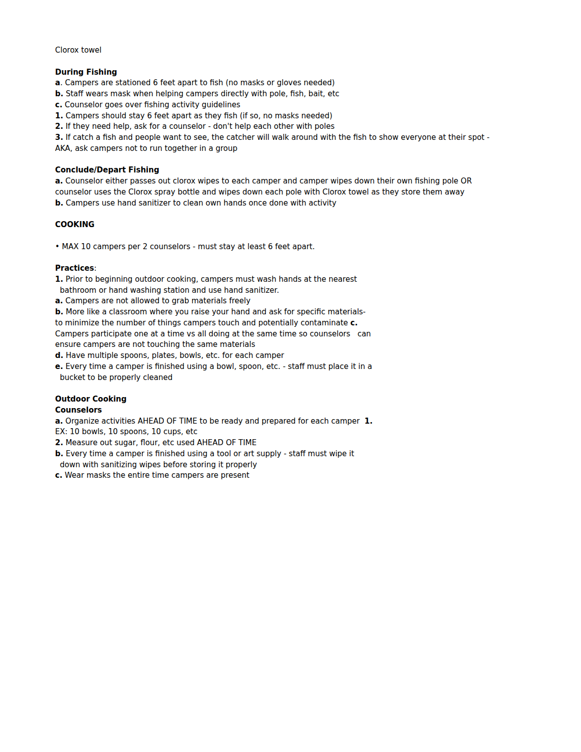Clorox towel
During Fishing
a. Campers are stationed 6 feet apart to fish (no masks or gloves needed)
b. Staff wears mask when helping campers directly with pole, fish, bait, etc
c. Counselor goes over fishing activity guidelines
1. Campers should stay 6 feet apart as they fish (if so, no masks needed)
2. If they need help, ask for a counselor - don't help each other with poles
3. If catch a fish and people want to see, the catcher will walk around with the fish to show everyone at their spot - AKA, ask campers not to run together in a group
Conclude/Depart Fishing
a. Counselor either passes out clorox wipes to each camper and camper wipes down their own fishing pole OR counselor uses the Clorox spray bottle and wipes down each pole with Clorox towel as they store them away
b. Campers use hand sanitizer to clean own hands once done with activity
COOKING
• MAX 10 campers per 2 counselors - must stay at least 6 feet apart.
Practices:
1. Prior to beginning outdoor cooking, campers must wash hands at the nearest bathroom or hand washing station and use hand sanitizer.
a. Campers are not allowed to grab materials freely
b. More like a classroom where you raise your hand and ask for specific materials- to minimize the number of things campers touch and potentially contaminate c. Campers participate one at a time vs all doing at the same time so counselors can ensure campers are not touching the same materials
d. Have multiple spoons, plates, bowls, etc. for each camper
e. Every time a camper is finished using a bowl, spoon, etc. - staff must place it in a bucket to be properly cleaned
Outdoor Cooking
Counselors
a. Organize activities AHEAD OF TIME to be ready and prepared for each camper 1. EX: 10 bowls, 10 spoons, 10 cups, etc
2. Measure out sugar, flour, etc used AHEAD OF TIME
b. Every time a camper is finished using a tool or art supply - staff must wipe it down with sanitizing wipes before storing it properly
c. Wear masks the entire time campers are present